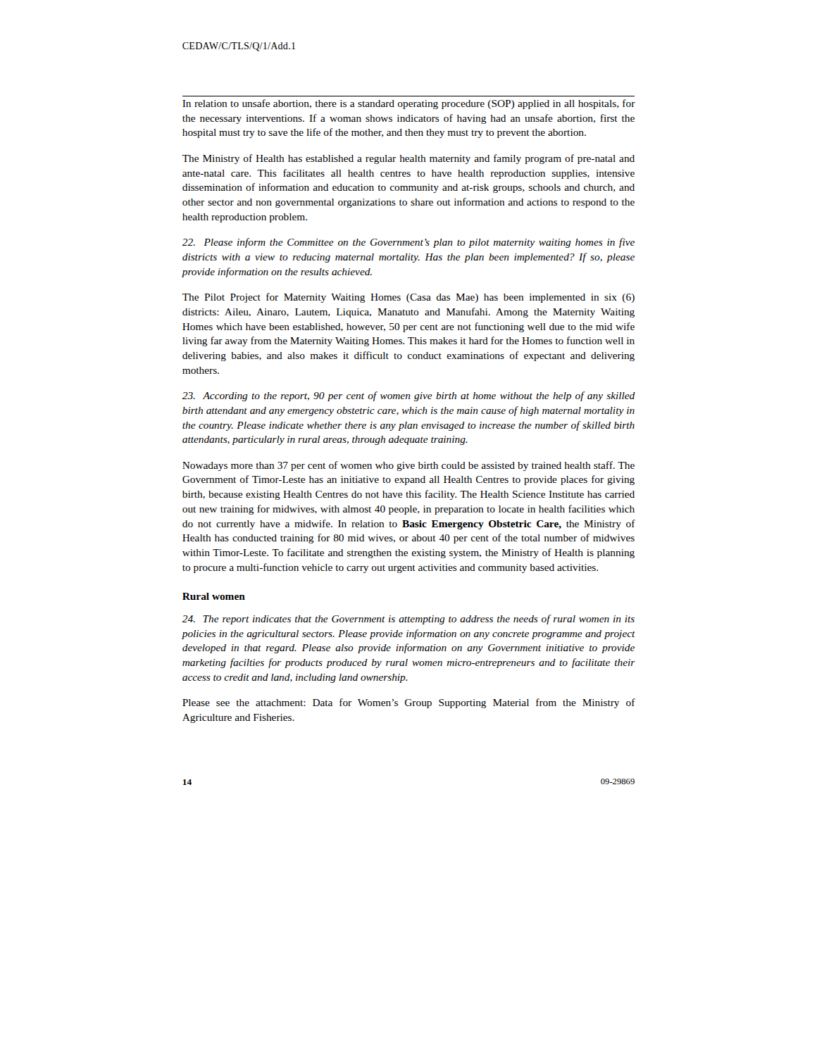CEDAW/C/TLS/Q/1/Add.1
In relation to unsafe abortion, there is a standard operating procedure (SOP) applied in all hospitals, for the necessary interventions. If a woman shows indicators of having had an unsafe abortion, first the hospital must try to save the life of the mother, and then they must try to prevent the abortion.
The Ministry of Health has established a regular health maternity and family program of pre-natal and ante-natal care. This facilitates all health centres to have health reproduction supplies, intensive dissemination of information and education to community and at-risk groups, schools and church, and other sector and non governmental organizations to share out information and actions to respond to the health reproduction problem.
22. Please inform the Committee on the Government’s plan to pilot maternity waiting homes in five districts with a view to reducing maternal mortality. Has the plan been implemented? If so, please provide information on the results achieved.
The Pilot Project for Maternity Waiting Homes (Casa das Mae) has been implemented in six (6) districts: Aileu, Ainaro, Lautem, Liquica, Manatuto and Manufahi. Among the Maternity Waiting Homes which have been established, however, 50 per cent are not functioning well due to the mid wife living far away from the Maternity Waiting Homes. This makes it hard for the Homes to function well in delivering babies, and also makes it difficult to conduct examinations of expectant and delivering mothers.
23. According to the report, 90 per cent of women give birth at home without the help of any skilled birth attendant and any emergency obstetric care, which is the main cause of high maternal mortality in the country. Please indicate whether there is any plan envisaged to increase the number of skilled birth attendants, particularly in rural areas, through adequate training.
Nowadays more than 37 per cent of women who give birth could be assisted by trained health staff. The Government of Timor-Leste has an initiative to expand all Health Centres to provide places for giving birth, because existing Health Centres do not have this facility. The Health Science Institute has carried out new training for midwives, with almost 40 people, in preparation to locate in health facilities which do not currently have a midwife. In relation to Basic Emergency Obstetric Care, the Ministry of Health has conducted training for 80 mid wives, or about 40 per cent of the total number of midwives within Timor-Leste. To facilitate and strengthen the existing system, the Ministry of Health is planning to procure a multi-function vehicle to carry out urgent activities and community based activities.
Rural women
24. The report indicates that the Government is attempting to address the needs of rural women in its policies in the agricultural sectors. Please provide information on any concrete programme and project developed in that regard. Please also provide information on any Government initiative to provide marketing facilties for products produced by rural women micro-entrepreneurs and to facilitate their access to credit and land, including land ownership.
Please see the attachment: Data for Women’s Group Supporting Material from the Ministry of Agriculture and Fisheries.
14 09-29869